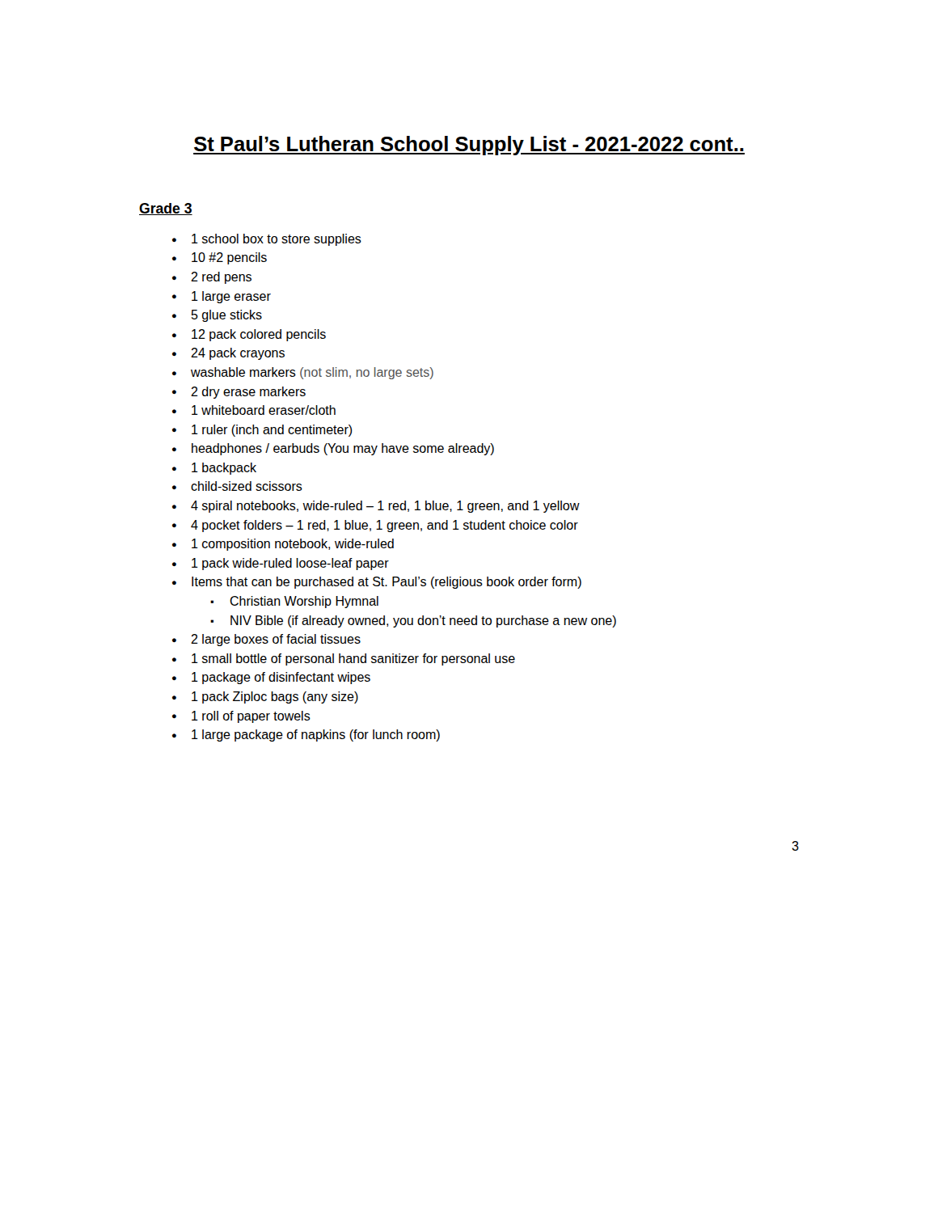St Paul’s Lutheran School Supply List - 2021-2022 cont..
Grade 3
1 school box to store supplies
10 #2 pencils
2 red pens
1 large eraser
5 glue sticks
12 pack colored pencils
24 pack crayons
washable markers (not slim, no large sets)
2 dry erase markers
1 whiteboard eraser/cloth
1 ruler (inch and centimeter)
headphones / earbuds (You may have some already)
1 backpack
child-sized scissors
4 spiral notebooks, wide-ruled – 1 red, 1 blue, 1 green, and 1 yellow
4 pocket folders – 1 red, 1 blue, 1 green, and 1 student choice color
1 composition notebook, wide-ruled
1 pack wide-ruled loose-leaf paper
Items that can be purchased at St. Paul’s (religious book order form)
Christian Worship Hymnal
NIV Bible (if already owned, you don’t need to purchase a new one)
2 large boxes of facial tissues
1 small bottle of personal hand sanitizer for personal use
1 package of disinfectant wipes
1 pack Ziploc bags (any size)
1 roll of paper towels
1 large package of napkins (for lunch room)
3